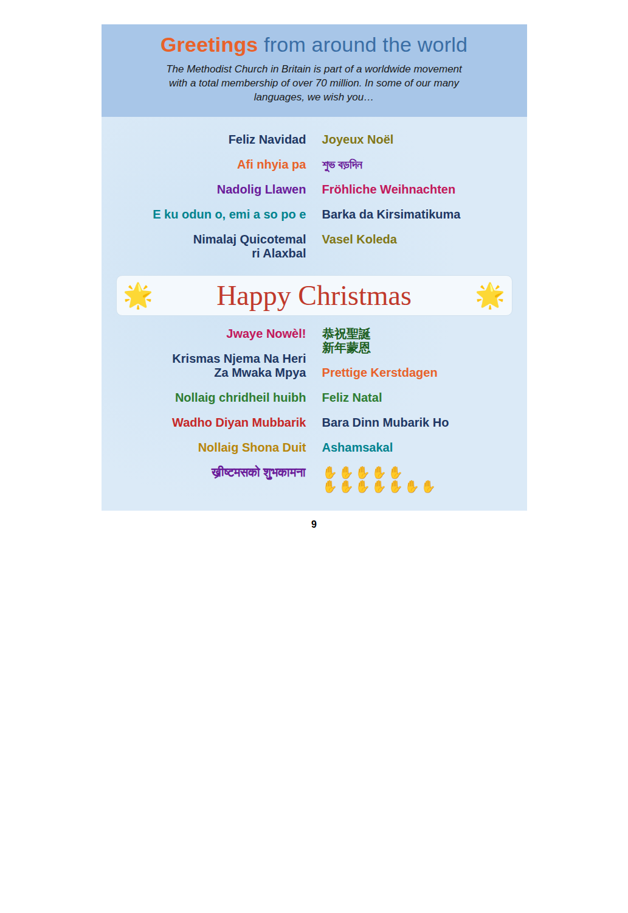Greetings from around the world
The Methodist Church in Britain is part of a worldwide movement
with a total membership of over 70 million. In some of our many
languages, we wish you…
Feliz Navidad
Afi nhyia pa
Nadolig Llawen
E ku odun o, emi a so po e
Nimalaj Quicotemal
ri Alaxbal
Joyeux Noël
শুভ বড়দিন
Fröhliche Weihnachten
Barka da Kirsimatikuma
Vasel Koleda
🌟 Happy Christmas 🌟
Jwaye Nowèl!
Krismas Njema Na Heri
Za Mwaka Mpya
Nollaig chridheil huibh
Wadho Diyan Mubbarik
Nollaig Shona Duit
ख्रीष्टमसको शुभकामना
恭祝聖誕
新年蒙恩
Prettige Kerstdagen
Feliz Natal
Bara Dinn Mubarik Ho
Ashamsakal
✋✋✋✋✋
✋✋✋✋✋✋✋
9